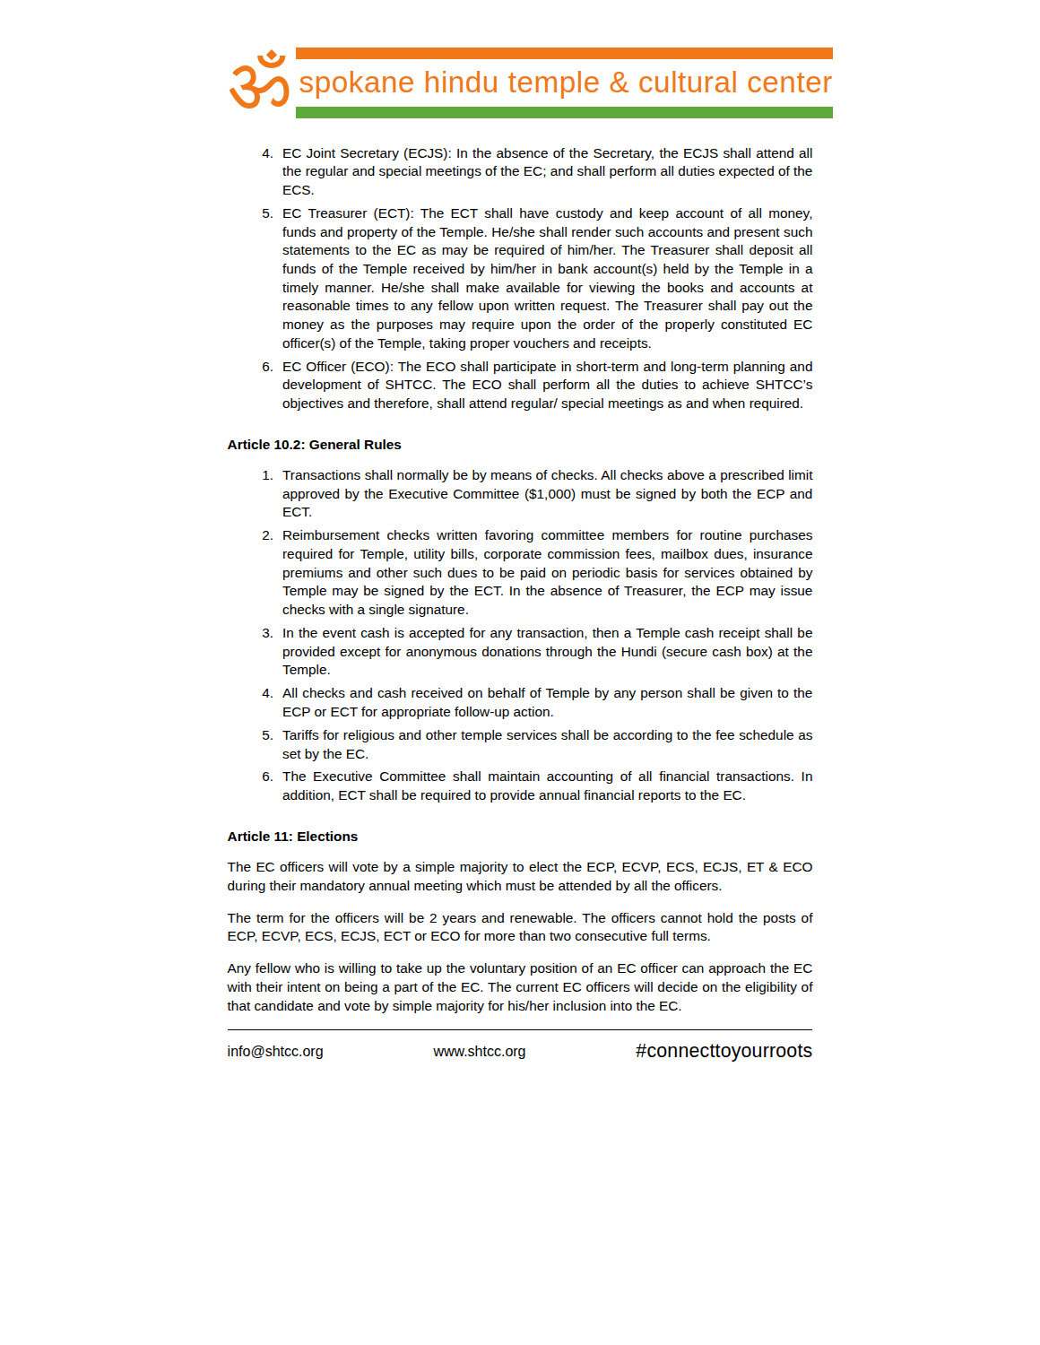ॐ
spokane hindu temple & cultural center
EC Joint Secretary (ECJS): In the absence of the Secretary, the ECJS shall attend all the regular and special meetings of the EC; and shall perform all duties expected of the ECS.
EC Treasurer (ECT): The ECT shall have custody and keep account of all money, funds and property of the Temple. He/she shall render such accounts and present such statements to the EC as may be required of him/her. The Treasurer shall deposit all funds of the Temple received by him/her in bank account(s) held by the Temple in a timely manner. He/she shall make available for viewing the books and accounts at reasonable times to any fellow upon written request. The Treasurer shall pay out the money as the purposes may require upon the order of the properly constituted EC officer(s) of the Temple, taking proper vouchers and receipts.
EC Officer (ECO): The ECO shall participate in short-term and long-term planning and development of SHTCC. The ECO shall perform all the duties to achieve SHTCC’s objectives and therefore, shall attend regular/ special meetings as and when required.
Article 10.2: General Rules
Transactions shall normally be by means of checks. All checks above a prescribed limit approved by the Executive Committee ($1,000) must be signed by both the ECP and ECT.
Reimbursement checks written favoring committee members for routine purchases required for Temple, utility bills, corporate commission fees, mailbox dues, insurance premiums and other such dues to be paid on periodic basis for services obtained by Temple may be signed by the ECT. In the absence of Treasurer, the ECP may issue checks with a single signature.
In the event cash is accepted for any transaction, then a Temple cash receipt shall be provided except for anonymous donations through the Hundi (secure cash box) at the Temple.
All checks and cash received on behalf of Temple by any person shall be given to the ECP or ECT for appropriate follow-up action.
Tariffs for religious and other temple services shall be according to the fee schedule as set by the EC.
The Executive Committee shall maintain accounting of all financial transactions. In addition, ECT shall be required to provide annual financial reports to the EC.
Article 11: Elections
The EC officers will vote by a simple majority to elect the ECP, ECVP, ECS, ECJS, ET & ECO during their mandatory annual meeting which must be attended by all the officers.
The term for the officers will be 2 years and renewable. The officers cannot hold the posts of ECP, ECVP, ECS, ECJS, ECT or ECO for more than two consecutive full terms.
Any fellow who is willing to take up the voluntary position of an EC officer can approach the EC with their intent on being a part of the EC. The current EC officers will decide on the eligibility of that candidate and vote by simple majority for his/her inclusion into the EC.
info@shtcc.org
www.shtcc.org
#connecttoyourroots